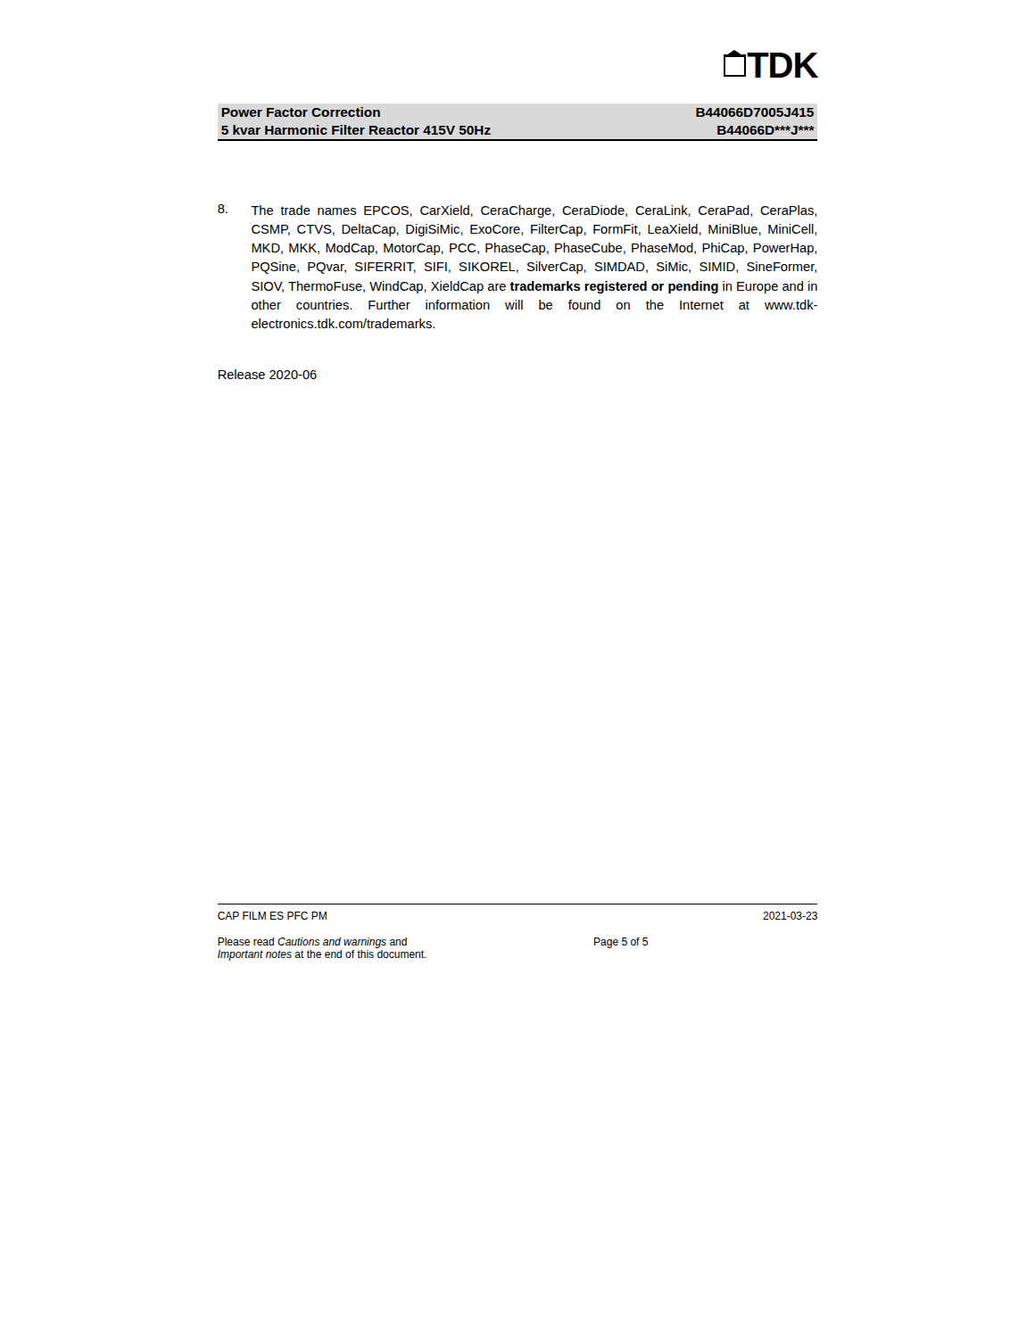TDK
| Power Factor Correction | B44066D7005J415 |
| 5 kvar Harmonic Filter Reactor 415V 50Hz | B44066D***J*** |
8. The trade names EPCOS, CarXield, CeraCharge, CeraDiode, CeraLink, CeraPad, CeraPlas, CSMP, CTVS, DeltaCap, DigiSiMic, ExoCore, FilterCap, FormFit, LeaXield, MiniBlue, MiniCell, MKD, MKK, ModCap, MotorCap, PCC, PhaseCap, PhaseCube, PhaseMod, PhiCap, PowerHap, PQSine, PQvar, SIFERRIT, SIFI, SIKOREL, SilverCap, SIMDAD, SiMic, SIMID, SineFormer, SIOV, ThermoFuse, WindCap, XieldCap are trademarks registered or pending in Europe and in other countries. Further information will be found on the Internet at www.tdk-electronics.tdk.com/trademarks.
Release 2020-06
CAP FILM ES PFC PM 2021-03-23
Please read Cautions and warnings and
Important notes at the end of this document. Page 5 of 5